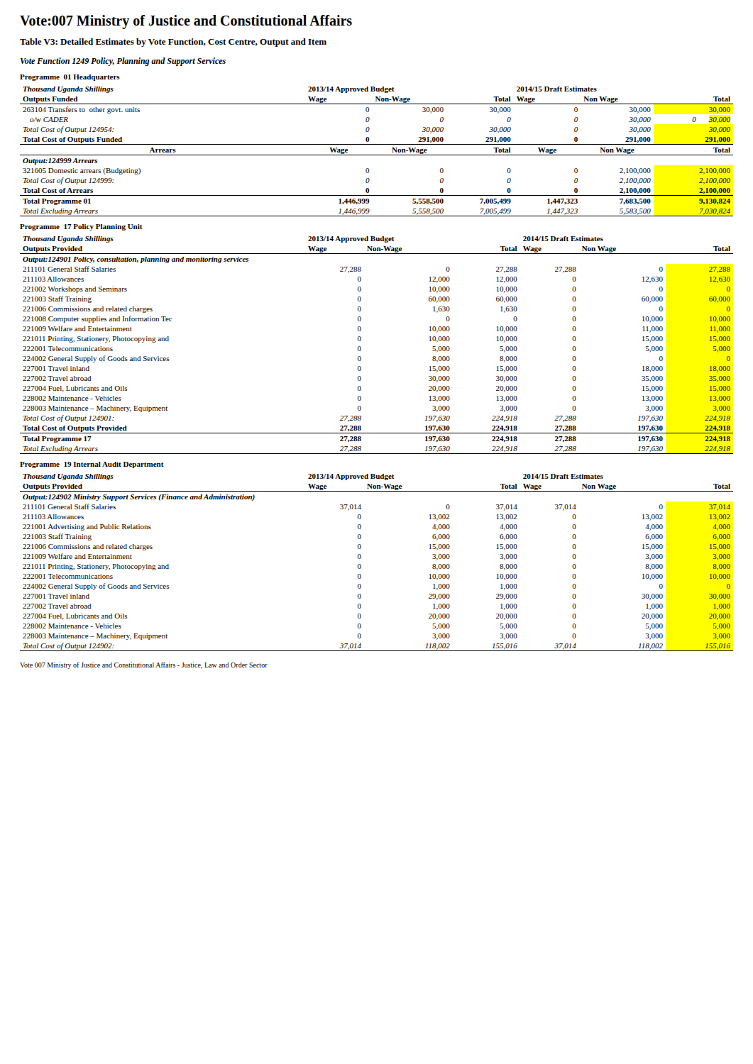Vote:007 Ministry of Justice and Constitutional Affairs
Table V3: Detailed Estimates by Vote Function, Cost Centre, Output and Item
Vote Function 1249 Policy, Planning and Support Services
Programme 01 Headquarters
| Thousand Uganda Shillings | 2013/14 Approved Budget | 2014/15 Draft Estimates |
| --- | --- | --- |
| Outputs Funded | Wage | Non-Wage | Total | Wage | Non Wage | Total |
| 263104 Transfers to other govt. units | 0 | 30,000 | 30,000 | 0 | 30,000 | 30,000 |
| o/w CADER | 0 | 0 | 0 | 0 | 30,000 | 0 30,000 |
| Total Cost of Output 124954: | 0 | 30,000 | 30,000 | 0 | 30,000 | 30,000 |
| Total Cost of Outputs Funded | 0 | 291,000 | 291,000 | 0 | 291,000 | 291,000 |
| Arrears | Wage | Non-Wage | Total | Wage | Non Wage | Total |
| Output:124999 Arrears | | | | | | |
| 321605 Domestic arrears (Budgeting) | 0 | 0 | 0 | 0 | 2,100,000 | 2,100,000 |
| Total Cost of Output 124999: | 0 | 0 | 0 | 0 | 2,100,000 | 2,100,000 |
| Total Cost of Arrears | 0 | 0 | 0 | 0 | 2,100,000 | 2,100,000 |
| Total Programme 01 | 1,446,999 | 5,558,500 | 7,005,499 | 1,447,323 | 7,683,500 | 9,130,824 |
| Total Excluding Arrears | 1,446,999 | 5,558,500 | 7,005,499 | 1,447,323 | 5,583,500 | 7,030,824 |
Programme 17 Policy Planning Unit
| Thousand Uganda Shillings | 2013/14 Approved Budget | 2014/15 Draft Estimates |
| --- | --- | --- |
| Outputs Provided | Wage | Non-Wage | Total | Wage | Non Wage | Total |
| Output:124901 Policy, consultation, planning and monitoring services |
| 211101 General Staff Salaries | 27,288 | 0 | 27,288 | 27,288 | 0 | 27,288 |
| 211103 Allowances | 0 | 12,000 | 12,000 | 0 | 12,630 | 12,630 |
| 221002 Workshops and Seminars | 0 | 10,000 | 10,000 | 0 | 0 | 0 |
| 221003 Staff Training | 0 | 60,000 | 60,000 | 0 | 60,000 | 60,000 |
| 221006 Commissions and related charges | 0 | 1,630 | 1,630 | 0 | 0 | 0 |
| 221008 Computer supplies and Information Tec | 0 | 0 | 0 | 0 | 10,000 | 10,000 |
| 221009 Welfare and Entertainment | 0 | 10,000 | 10,000 | 0 | 11,000 | 11,000 |
| 221011 Printing, Stationery, Photocopying and | 0 | 10,000 | 10,000 | 0 | 15,000 | 15,000 |
| 222001 Telecommunications | 0 | 5,000 | 5,000 | 0 | 5,000 | 5,000 |
| 224002 General Supply of Goods and Services | 0 | 8,000 | 8,000 | 0 | 0 | 0 |
| 227001 Travel inland | 0 | 15,000 | 15,000 | 0 | 18,000 | 18,000 |
| 227002 Travel abroad | 0 | 30,000 | 30,000 | 0 | 35,000 | 35,000 |
| 227004 Fuel, Lubricants and Oils | 0 | 20,000 | 20,000 | 0 | 15,000 | 15,000 |
| 228002 Maintenance - Vehicles | 0 | 13,000 | 13,000 | 0 | 13,000 | 13,000 |
| 228003 Maintenance – Machinery, Equipment | 0 | 3,000 | 3,000 | 0 | 3,000 | 3,000 |
| Total Cost of Output 124901: | 27,288 | 197,630 | 224,918 | 27,288 | 197,630 | 224,918 |
| Total Cost of Outputs Provided | 27,288 | 197,630 | 224,918 | 27,288 | 197,630 | 224,918 |
| Total Programme 17 | 27,288 | 197,630 | 224,918 | 27,288 | 197,630 | 224,918 |
| Total Excluding Arrears | 27,288 | 197,630 | 224,918 | 27,288 | 197,630 | 224,918 |
Programme 19 Internal Audit Department
| Thousand Uganda Shillings | 2013/14 Approved Budget | 2014/15 Draft Estimates |
| --- | --- | --- |
| Outputs Provided | Wage | Non-Wage | Total | Wage | Non Wage | Total |
| Output:124902 Ministry Support Services (Finance and Administration) |
| 211101 General Staff Salaries | 37,014 | 0 | 37,014 | 37,014 | 0 | 37,014 |
| 211103 Allowances | 0 | 13,002 | 13,002 | 0 | 13,002 | 13,002 |
| 221001 Advertising and Public Relations | 0 | 4,000 | 4,000 | 0 | 4,000 | 4,000 |
| 221003 Staff Training | 0 | 6,000 | 6,000 | 0 | 6,000 | 6,000 |
| 221006 Commissions and related charges | 0 | 15,000 | 15,000 | 0 | 15,000 | 15,000 |
| 221009 Welfare and Entertainment | 0 | 3,000 | 3,000 | 0 | 3,000 | 3,000 |
| 221011 Printing, Stationery, Photocopying and | 0 | 8,000 | 8,000 | 0 | 8,000 | 8,000 |
| 222001 Telecommunications | 0 | 10,000 | 10,000 | 0 | 10,000 | 10,000 |
| 224002 General Supply of Goods and Services | 0 | 1,000 | 1,000 | 0 | 0 | 0 |
| 227001 Travel inland | 0 | 29,000 | 29,000 | 0 | 30,000 | 30,000 |
| 227002 Travel abroad | 0 | 1,000 | 1,000 | 0 | 1,000 | 1,000 |
| 227004 Fuel, Lubricants and Oils | 0 | 20,000 | 20,000 | 0 | 20,000 | 20,000 |
| 228002 Maintenance - Vehicles | 0 | 5,000 | 5,000 | 0 | 5,000 | 5,000 |
| 228003 Maintenance – Machinery, Equipment | 0 | 3,000 | 3,000 | 0 | 3,000 | 3,000 |
| Total Cost of Output 124902: | 37,014 | 118,002 | 155,016 | 37,014 | 118,002 | 155,016 |
Vote 007 Ministry of Justice and Constitutional Affairs - Justice, Law and Order Sector